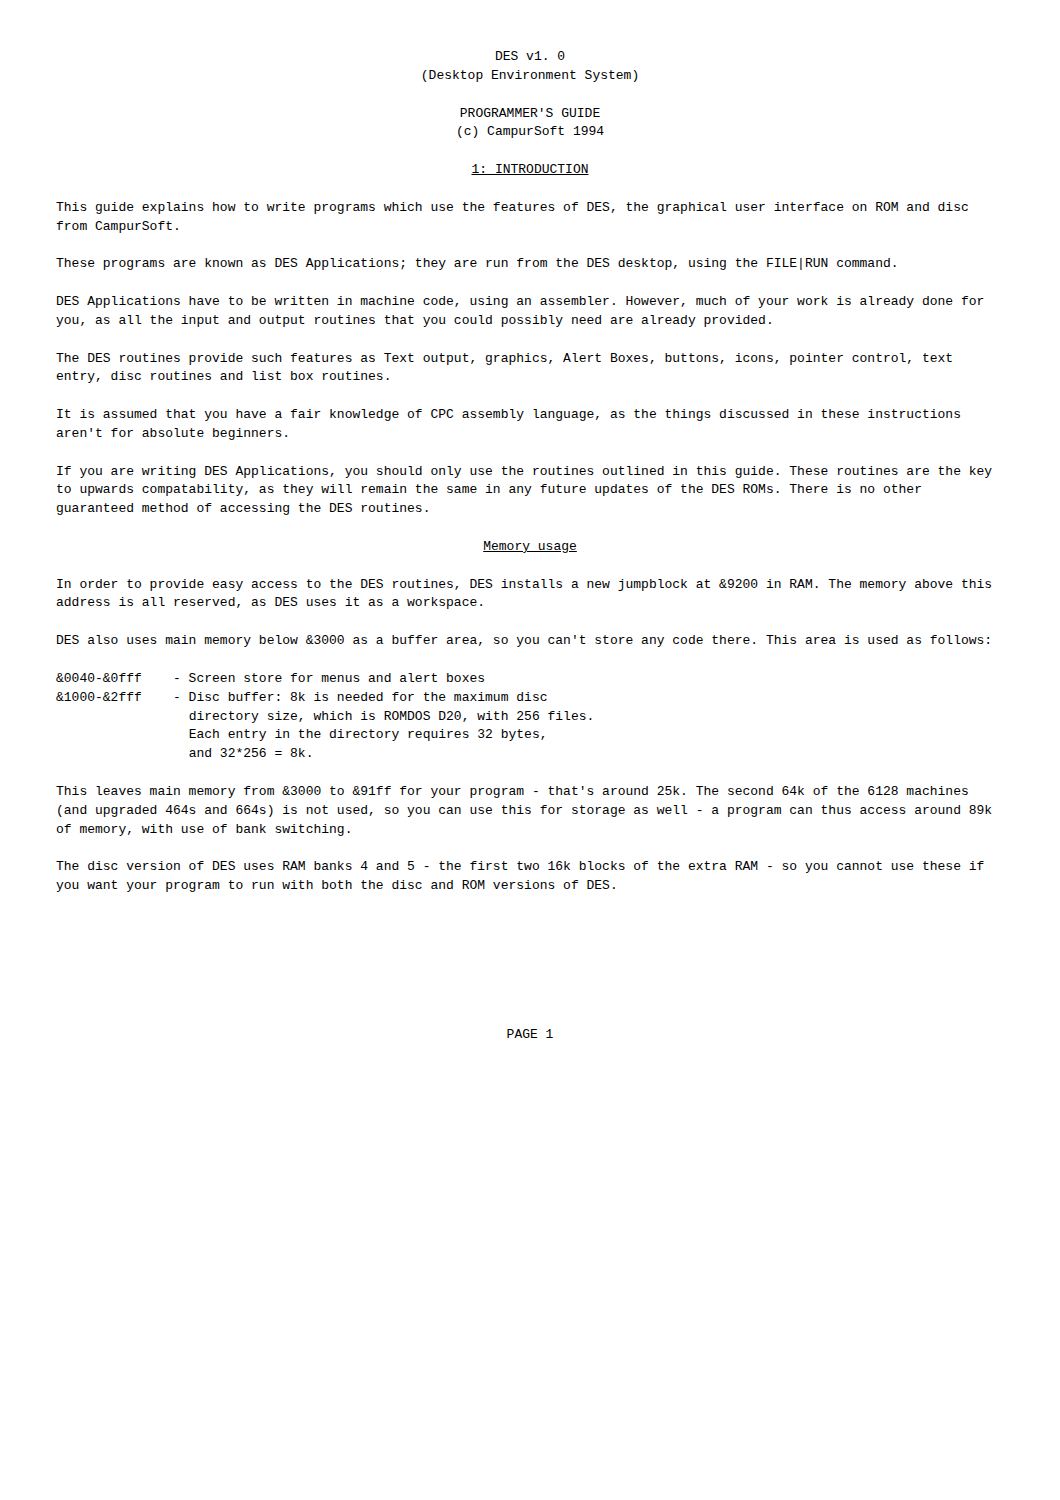DES v1. 0
(Desktop Environment System)
PROGRAMMER'S GUIDE
(c) CampurSoft 1994
1: INTRODUCTION
This guide explains how to write programs which use the features of DES, the graphical user interface on ROM and disc from CampurSoft.
These programs are known as DES Applications; they are run from the DES desktop, using the FILE|RUN command.
DES Applications have to be written in machine code, using an assembler. However, much of your work is already done for you, as all the input and output routines that you could possibly need are already provided.
The DES routines provide such features as Text output, graphics, Alert Boxes, buttons, icons, pointer control, text entry, disc routines and list box routines.
It is assumed that you have a fair knowledge of CPC assembly language, as the things discussed in these instructions aren't for absolute beginners.
If you are writing DES Applications, you should only use the routines outlined in this guide. These routines are the key to upwards compatability, as they will remain the same in any future updates of the DES ROMs. There is no other guaranteed method of accessing the DES routines.
Memory usage
In order to provide easy access to the DES routines, DES installs a new jumpblock at &9200 in RAM. The memory above this address is all reserved, as DES uses it as a workspace.
DES also uses main memory below &3000 as a buffer area, so you can't store any code there. This area is used as follows:
&0040-&0fff    - Screen store for menus and alert boxes
&1000-&2fff    - Disc buffer: 8k is needed for the maximum disc
                 directory size, which is ROMDOS D20, with 256 files.
                 Each entry in the directory requires 32 bytes,
                 and 32*256 = 8k.
This leaves main memory from &3000 to &91ff for your program - that's around 25k. The second 64k of the 6128 machines (and upgraded 464s and 664s) is not used, so you can use this for storage as well - a program can thus access around 89k of memory, with use of bank switching.
The disc version of DES uses RAM banks 4 and 5 - the first two 16k blocks of the extra RAM - so you cannot use these if you want your program to run with both the disc and ROM versions of DES.
PAGE 1